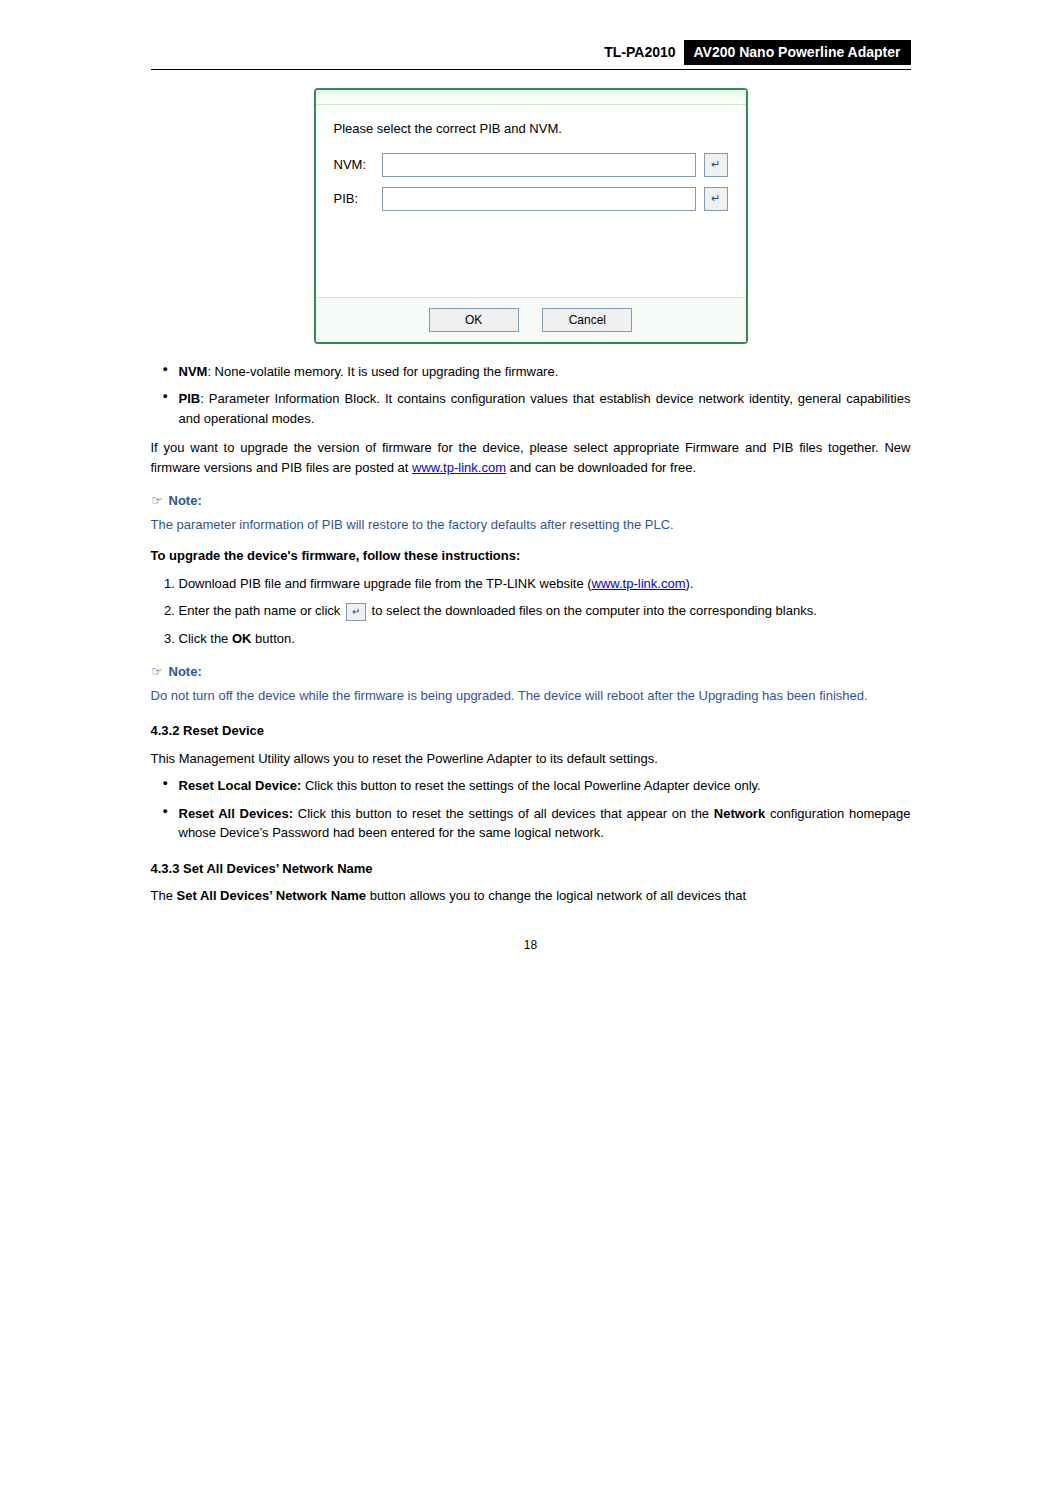TL-PA2010 AV200 Nano Powerline Adapter
Please select the correct PIB and NVM.
NVM: ↵
PIB: ↵
OK Cancel
NVM: None-volatile memory. It is used for upgrading the firmware.
PIB: Parameter Information Block. It contains configuration values that establish device network identity, general capabilities and operational modes.
If you want to upgrade the version of firmware for the device, please select appropriate Firmware and PIB files together. New firmware versions and PIB files are posted at www.tp-link.com and can be downloaded for free.
☞Note:
The parameter information of PIB will restore to the factory defaults after resetting the PLC.
To upgrade the device's firmware, follow these instructions:
Download PIB file and firmware upgrade file from the TP-LINK website (www.tp-link.com).
Enter the path name or click ↵ to select the downloaded files on the computer into the corresponding blanks.
Click the OK button.
☞Note:
Do not turn off the device while the firmware is being upgraded. The device will reboot after the Upgrading has been finished.
4.3.2 Reset Device
This Management Utility allows you to reset the Powerline Adapter to its default settings.
Reset Local Device: Click this button to reset the settings of the local Powerline Adapter device only.
Reset All Devices: Click this button to reset the settings of all devices that appear on the Network configuration homepage whose Device’s Password had been entered for the same logical network.
4.3.3 Set All Devices’ Network Name
The Set All Devices’ Network Name button allows you to change the logical network of all devices that
18